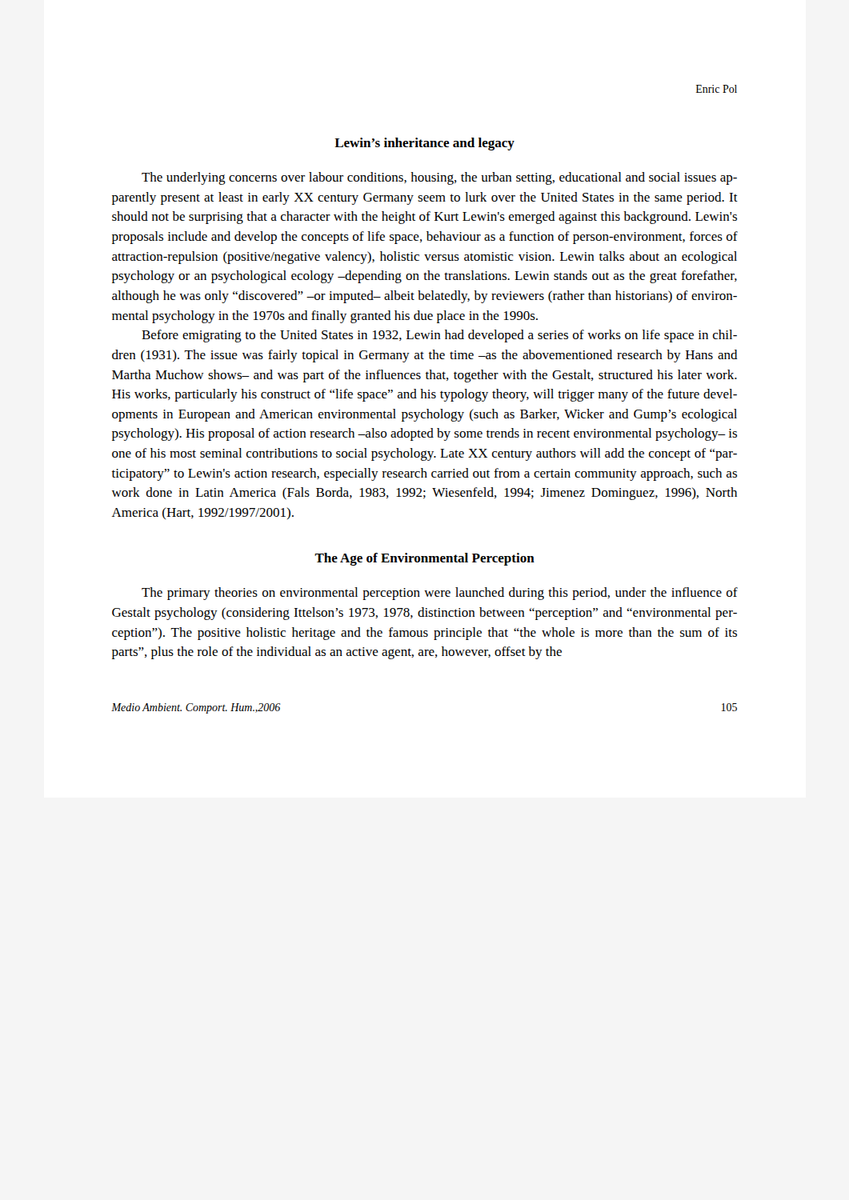Enric Pol
Lewin’s inheritance and legacy
The underlying concerns over labour conditions, housing, the urban setting, educational and social issues apparently present at least in early XX century Germany seem to lurk over the United States in the same period. It should not be surprising that a character with the height of Kurt Lewin's emerged against this background. Lewin's proposals include and develop the concepts of life space, behaviour as a function of person-environment, forces of attraction-repulsion (positive/negative valency), holistic versus atomistic vision. Lewin talks about an ecological psychology or an psychological ecology –depending on the translations. Lewin stands out as the great forefather, although he was only “discovered” –or imputed– albeit belatedly, by reviewers (rather than historians) of environmental psychology in the 1970s and finally granted his due place in the 1990s.
Before emigrating to the United States in 1932, Lewin had developed a series of works on life space in children (1931). The issue was fairly topical in Germany at the time –as the abovementioned research by Hans and Martha Muchow shows– and was part of the influences that, together with the Gestalt, structured his later work. His works, particularly his construct of “life space” and his typology theory, will trigger many of the future developments in European and American environmental psychology (such as Barker, Wicker and Gump’s ecological psychology). His proposal of action research –also adopted by some trends in recent environmental psychology– is one of his most seminal contributions to social psychology. Late XX century authors will add the concept of “participatory” to Lewin's action research, especially research carried out from a certain community approach, such as work done in Latin America (Fals Borda, 1983, 1992; Wiesenfeld, 1994; Jimenez Dominguez, 1996), North America (Hart, 1992/1997/2001).
The Age of Environmental Perception
The primary theories on environmental perception were launched during this period, under the influence of Gestalt psychology (considering Ittelson’s 1973, 1978, distinction between “perception” and “environmental perception”). The positive holistic heritage and the famous principle that “the whole is more than the sum of its parts”, plus the role of the individual as an active agent, are, however, offset by the
Medio Ambient. Comport. Hum.,2006 105